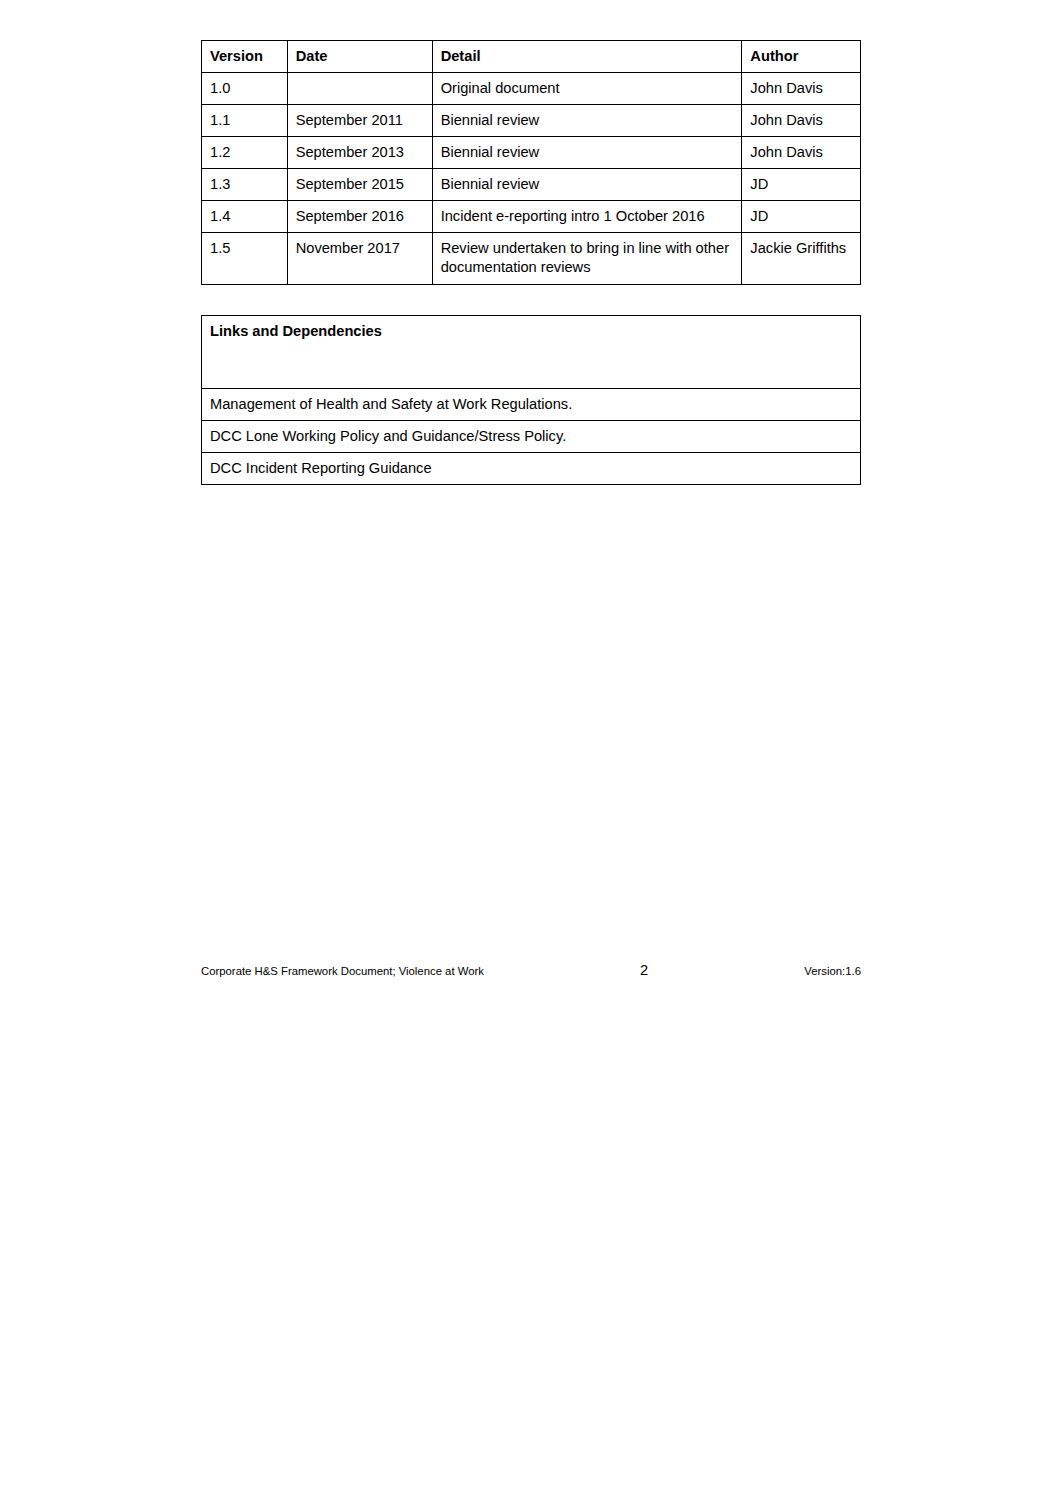| Version | Date | Detail | Author |
| --- | --- | --- | --- |
| 1.0 | | Original document | John Davis |
| 1.1 | September 2011 | Biennial review | John Davis |
| 1.2 | September 2013 | Biennial review | John Davis |
| 1.3 | September 2015 | Biennial review | JD |
| 1.4 | September 2016 | Incident e-reporting intro 1 October 2016 | JD |
| 1.5 | November 2017 | Review undertaken to bring in line with other documentation reviews | Jackie Griffiths |
| Links and Dependencies |
| --- |
| Management of Health and Safety at Work Regulations. |
| DCC Lone Working Policy and Guidance/Stress Policy. |
| DCC Incident Reporting Guidance |
Corporate H&S Framework Document; Violence at Work
2
Version:1.6